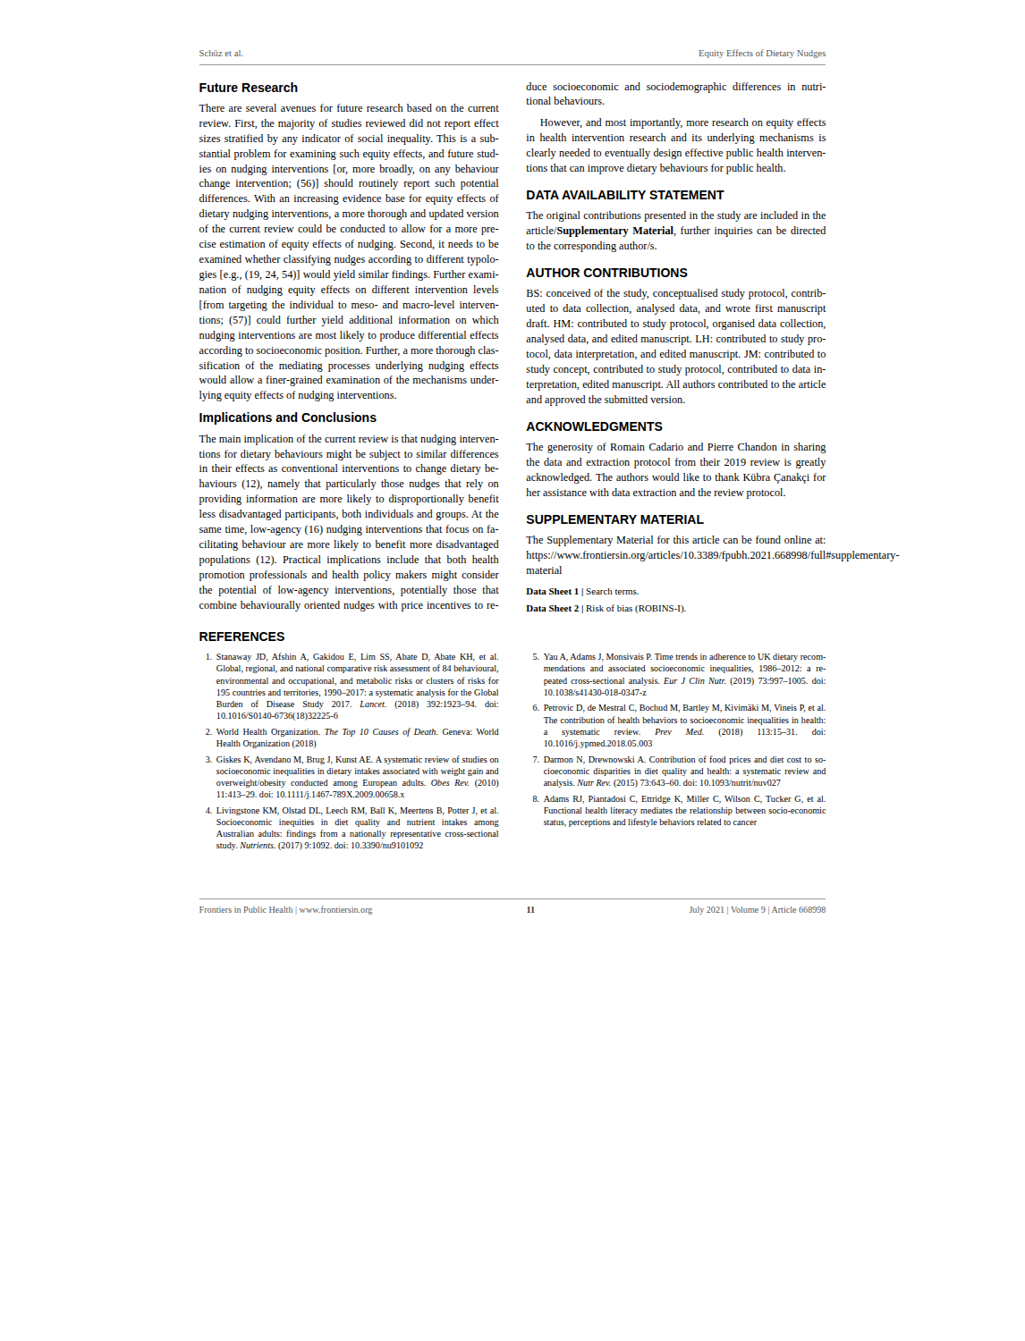Schüz et al. Equity Effects of Dietary Nudges
Future Research
There are several avenues for future research based on the current review. First, the majority of studies reviewed did not report effect sizes stratified by any indicator of social inequality. This is a substantial problem for examining such equity effects, and future studies on nudging interventions [or, more broadly, on any behaviour change intervention; (56)] should routinely report such potential differences. With an increasing evidence base for equity effects of dietary nudging interventions, a more thorough and updated version of the current review could be conducted to allow for a more precise estimation of equity effects of nudging. Second, it needs to be examined whether classifying nudges according to different typologies [e.g., (19, 24, 54)] would yield similar findings. Further examination of nudging equity effects on different intervention levels [from targeting the individual to meso- and macro-level interventions; (57)] could further yield additional information on which nudging interventions are most likely to produce differential effects according to socioeconomic position. Further, a more thorough classification of the mediating processes underlying nudging effects would allow a finer-grained examination of the mechanisms underlying equity effects of nudging interventions.
Implications and Conclusions
The main implication of the current review is that nudging interventions for dietary behaviours might be subject to similar differences in their effects as conventional interventions to change dietary behaviours (12), namely that particularly those nudges that rely on providing information are more likely to disproportionally benefit less disadvantaged participants, both individuals and groups. At the same time, low-agency (16) nudging interventions that focus on facilitating behaviour are more likely to benefit more disadvantaged populations (12). Practical implications include that both health promotion professionals and health policy makers might consider the potential of low-agency interventions, potentially those that combine behaviourally oriented nudges with price incentives to reduce socioeconomic and sociodemographic differences in nutritional behaviours.
However, and most importantly, more research on equity effects in health intervention research and its underlying mechanisms is clearly needed to eventually design effective public health interventions that can improve dietary behaviours for public health.
DATA AVAILABILITY STATEMENT
The original contributions presented in the study are included in the article/Supplementary Material, further inquiries can be directed to the corresponding author/s.
AUTHOR CONTRIBUTIONS
BS: conceived of the study, conceptualised study protocol, contributed to data collection, analysed data, and wrote first manuscript draft. HM: contributed to study protocol, organised data collection, analysed data, and edited manuscript. LH: contributed to study protocol, data interpretation, and edited manuscript. JM: contributed to study concept, contributed to study protocol, contributed to data interpretation, edited manuscript. All authors contributed to the article and approved the submitted version.
ACKNOWLEDGMENTS
The generosity of Romain Cadario and Pierre Chandon in sharing the data and extraction protocol from their 2019 review is greatly acknowledged. The authors would like to thank Kübra Çanakçi for her assistance with data extraction and the review protocol.
SUPPLEMENTARY MATERIAL
The Supplementary Material for this article can be found online at: https://www.frontiersin.org/articles/10.3389/fpubh.2021.668998/full#supplementary-material
Data Sheet 1 | Search terms.
Data Sheet 2 | Risk of bias (ROBINS-I).
REFERENCES
Stanaway JD, Afshin A, Gakidou E, Lim SS, Abate D, Abate KH, et al. Global, regional, and national comparative risk assessment of 84 behavioural, environmental and occupational, and metabolic risks or clusters of risks for 195 countries and territories, 1990–2017: a systematic analysis for the Global Burden of Disease Study 2017. Lancet. (2018) 392:1923–94. doi: 10.1016/S0140-6736(18)32225-6
World Health Organization. The Top 10 Causes of Death. Geneva: World Health Organization (2018)
Giskes K, Avendano M, Brug J, Kunst AE. A systematic review of studies on socioeconomic inequalities in dietary intakes associated with weight gain and overweight/obesity conducted among European adults. Obes Rev. (2010) 11:413–29. doi: 10.1111/j.1467-789X.2009.00658.x
Livingstone KM, Olstad DL, Leech RM, Ball K, Meertens B, Potter J, et al. Socioeconomic inequities in diet quality and nutrient intakes among Australian adults: findings from a nationally representative cross-sectional study. Nutrients. (2017) 9:1092. doi: 10.3390/nu9101092
Yau A, Adams J, Monsivais P. Time trends in adherence to UK dietary recommendations and associated socioeconomic inequalities, 1986–2012: a repeated cross-sectional analysis. Eur J Clin Nutr. (2019) 73:997–1005. doi: 10.1038/s41430-018-0347-z
Petrovic D, de Mestral C, Bochud M, Bartley M, Kivimäki M, Vineis P, et al. The contribution of health behaviors to socioeconomic inequalities in health: a systematic review. Prev Med. (2018) 113:15–31. doi: 10.1016/j.ypmed.2018.05.003
Darmon N, Drewnowski A. Contribution of food prices and diet cost to socioeconomic disparities in diet quality and health: a systematic review and analysis. Nutr Rev. (2015) 73:643–60. doi: 10.1093/nutrit/nuv027
Adams RJ, Piantadosi C, Ettridge K, Miller C, Wilson C, Tucker G, et al. Functional health literacy mediates the relationship between socio-economic status, perceptions and lifestyle behaviors related to cancer
Frontiers in Public Health | www.frontiersin.org 11 July 2021 | Volume 9 | Article 668998